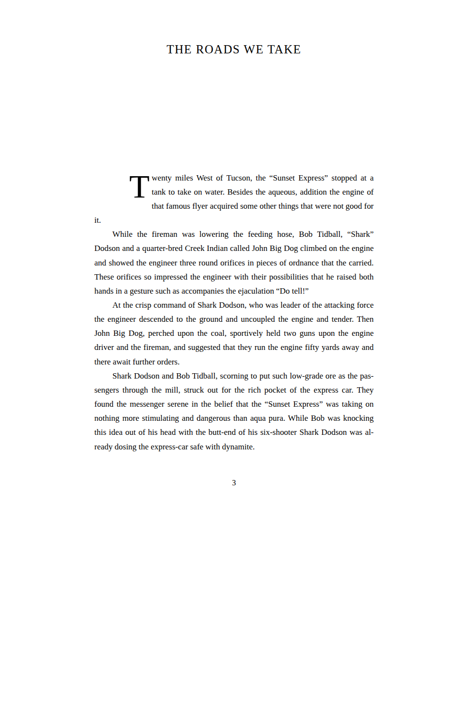The Roads We Take
Twenty miles West of Tucson, the “Sunset Express” stopped at a tank to take on water. Besides the aqueous, addition the engine of that famous flyer acquired some other things that were not good for it.
While the fireman was lowering the feeding hose, Bob Tidball, “Shark” Dodson and a quarter-bred Creek Indian called John Big Dog climbed on the engine and showed the engineer three round orifices in pieces of ordnance that the carried. These orifices so impressed the engineer with their possibilities that he raised both hands in a gesture such as accompanies the ejaculation “Do tell!”
At the crisp command of Shark Dodson, who was leader of the attacking force the engineer descended to the ground and uncoupled the engine and tender. Then John Big Dog, perched upon the coal, sportively held two guns upon the engine driver and the fireman, and suggested that they run the engine fifty yards away and there await further orders.
Shark Dodson and Bob Tidball, scorning to put such low-grade ore as the passengers through the mill, struck out for the rich pocket of the express car. They found the messenger serene in the belief that the “Sunset Express” was taking on nothing more stimulating and dangerous than aqua pura. While Bob was knocking this idea out of his head with the butt-end of his six-shooter Shark Dodson was already dosing the express-car safe with dynamite.
3